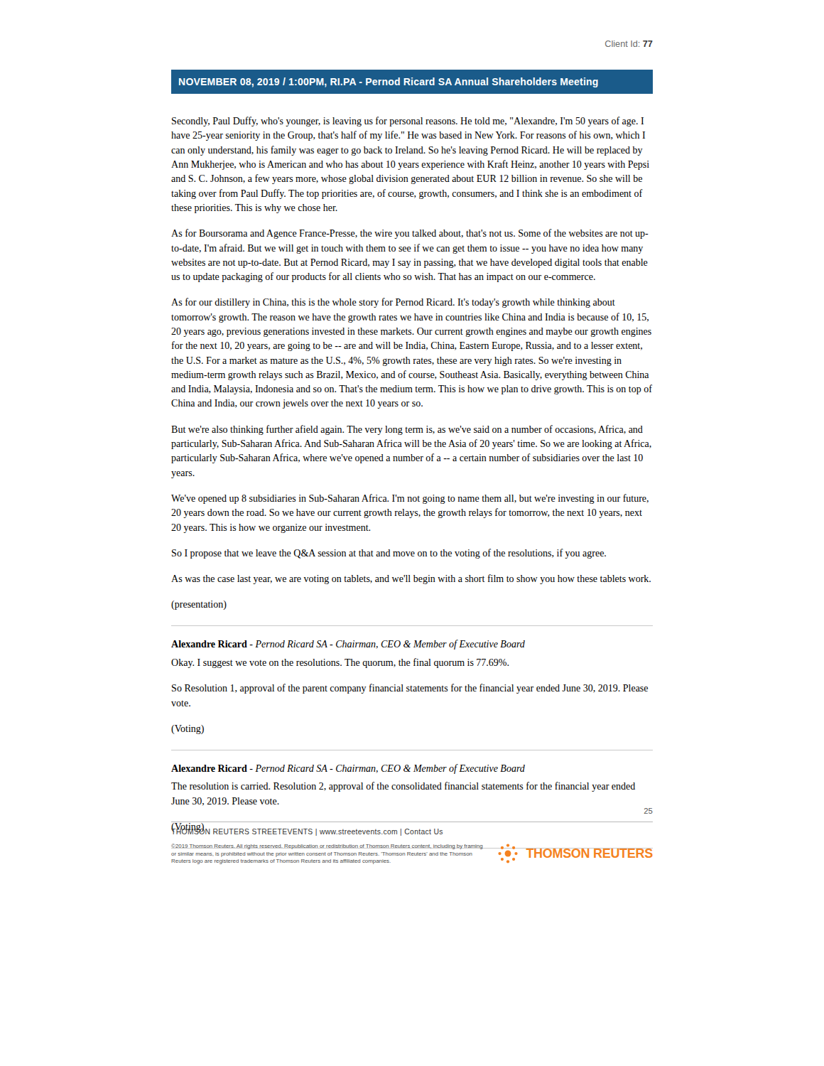Client Id: 77
NOVEMBER 08, 2019 / 1:00PM, RI.PA - Pernod Ricard SA Annual Shareholders Meeting
Secondly, Paul Duffy, who's younger, is leaving us for personal reasons. He told me, "Alexandre, I'm 50 years of age. I have 25-year seniority in the Group, that's half of my life." He was based in New York. For reasons of his own, which I can only understand, his family was eager to go back to Ireland. So he's leaving Pernod Ricard. He will be replaced by Ann Mukherjee, who is American and who has about 10 years experience with Kraft Heinz, another 10 years with Pepsi and S. C. Johnson, a few years more, whose global division generated about EUR 12 billion in revenue. So she will be taking over from Paul Duffy. The top priorities are, of course, growth, consumers, and I think she is an embodiment of these priorities. This is why we chose her.
As for Boursorama and Agence France-Presse, the wire you talked about, that's not us. Some of the websites are not up-to-date, I'm afraid. But we will get in touch with them to see if we can get them to issue -- you have no idea how many websites are not up-to-date. But at Pernod Ricard, may I say in passing, that we have developed digital tools that enable us to update packaging of our products for all clients who so wish. That has an impact on our e-commerce.
As for our distillery in China, this is the whole story for Pernod Ricard. It's today's growth while thinking about tomorrow's growth. The reason we have the growth rates we have in countries like China and India is because of 10, 15, 20 years ago, previous generations invested in these markets. Our current growth engines and maybe our growth engines for the next 10, 20 years, are going to be -- are and will be India, China, Eastern Europe, Russia, and to a lesser extent, the U.S. For a market as mature as the U.S., 4%, 5% growth rates, these are very high rates. So we're investing in medium-term growth relays such as Brazil, Mexico, and of course, Southeast Asia. Basically, everything between China and India, Malaysia, Indonesia and so on. That's the medium term. This is how we plan to drive growth. This is on top of China and India, our crown jewels over the next 10 years or so.
But we're also thinking further afield again. The very long term is, as we've said on a number of occasions, Africa, and particularly, Sub-Saharan Africa. And Sub-Saharan Africa will be the Asia of 20 years' time. So we are looking at Africa, particularly Sub-Saharan Africa, where we've opened a number of a -- a certain number of subsidiaries over the last 10 years.
We've opened up 8 subsidiaries in Sub-Saharan Africa. I'm not going to name them all, but we're investing in our future, 20 years down the road. So we have our current growth relays, the growth relays for tomorrow, the next 10 years, next 20 years. This is how we organize our investment.
So I propose that we leave the Q&A session at that and move on to the voting of the resolutions, if you agree.
As was the case last year, we are voting on tablets, and we'll begin with a short film to show you how these tablets work.
(presentation)
Alexandre Ricard - Pernod Ricard SA - Chairman, CEO & Member of Executive Board
Okay. I suggest we vote on the resolutions. The quorum, the final quorum is 77.69%.
So Resolution 1, approval of the parent company financial statements for the financial year ended June 30, 2019. Please vote.
(Voting)
Alexandre Ricard - Pernod Ricard SA - Chairman, CEO & Member of Executive Board
The resolution is carried. Resolution 2, approval of the consolidated financial statements for the financial year ended June 30, 2019. Please vote.
(Voting)
25
THOMSON REUTERS STREETEVENTS | www.streetevents.com | Contact Us
©2019 Thomson Reuters. All rights reserved. Republication or redistribution of Thomson Reuters content, including by framing or similar means, is prohibited without the prior written consent of Thomson Reuters. 'Thomson Reuters' and the Thomson Reuters logo are registered trademarks of Thomson Reuters and its affiliated companies.
THOMSON REUTERS